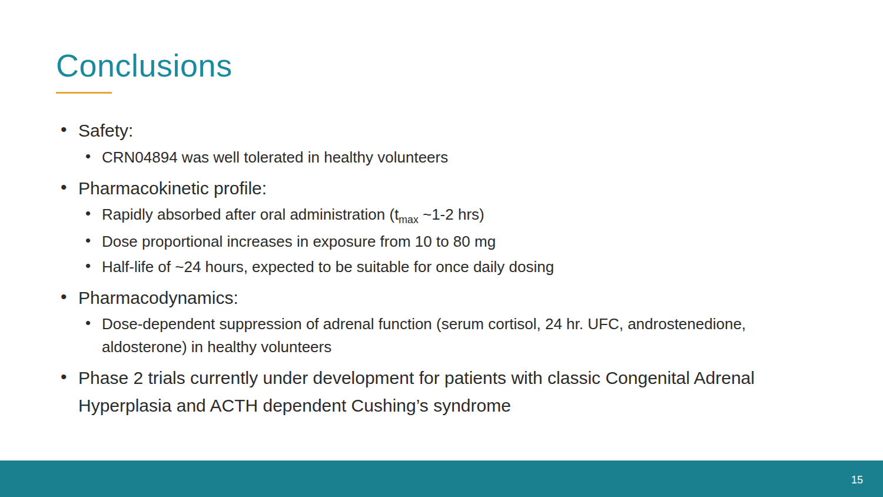Conclusions
Safety:
CRN04894 was well tolerated in healthy volunteers
Pharmacokinetic profile:
Rapidly absorbed after oral administration (tmax ~1-2 hrs)
Dose proportional increases in exposure from 10 to 80 mg
Half-life of ~24 hours, expected to be suitable for once daily dosing
Pharmacodynamics:
Dose-dependent suppression of adrenal function (serum cortisol, 24 hr. UFC, androstenedione, aldosterone) in healthy volunteers
Phase 2 trials currently under development for patients with classic Congenital Adrenal Hyperplasia and ACTH dependent Cushing’s syndrome
15